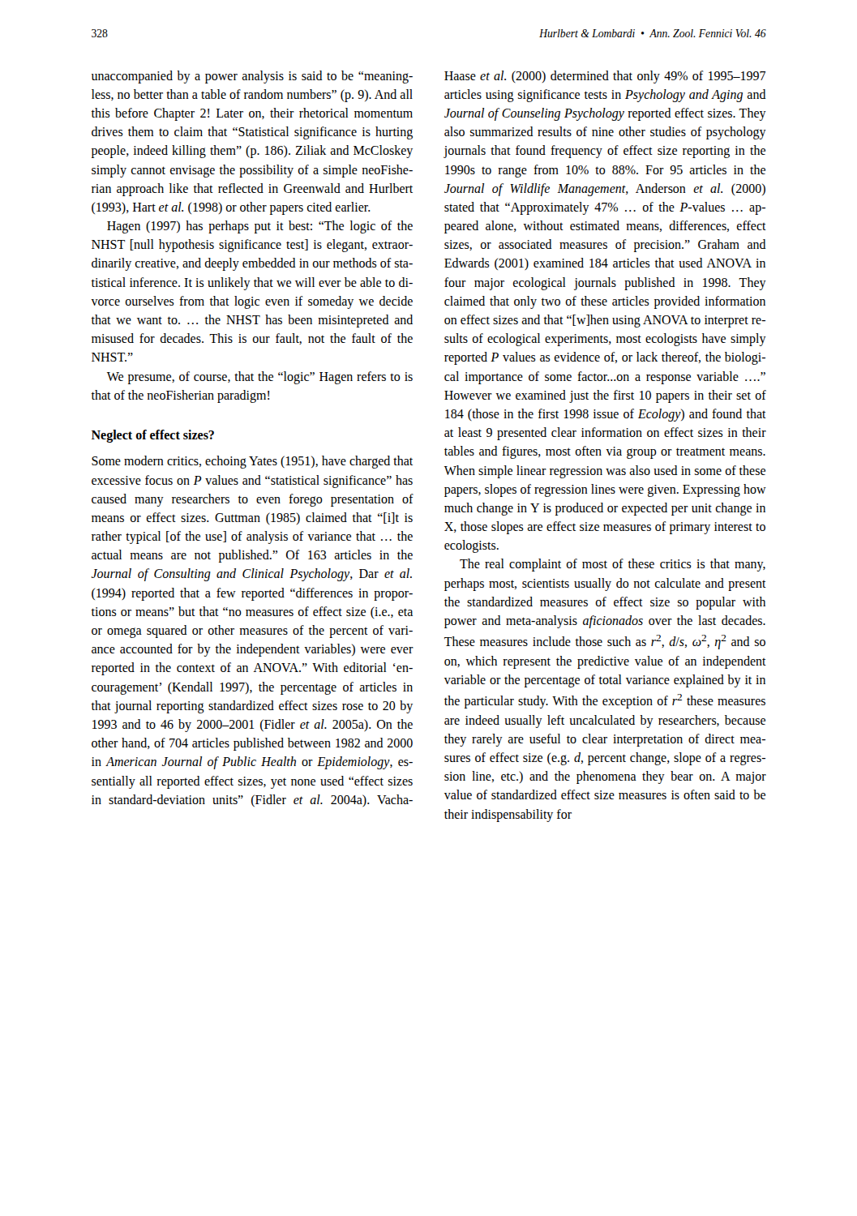328 Hurlbert & Lombardi • Ann. Zool. Fennici Vol. 46
unaccompanied by a power analysis is said to be “meaningless, no better than a table of random numbers” (p. 9). And all this before Chapter 2! Later on, their rhetorical momentum drives them to claim that “Statistical significance is hurting people, indeed killing them” (p. 186). Ziliak and McCloskey simply cannot envisage the possibility of a simple neoFisherian approach like that reflected in Greenwald and Hurlbert (1993), Hart et al. (1998) or other papers cited earlier.
Hagen (1997) has perhaps put it best: “The logic of the NHST [null hypothesis significance test] is elegant, extraordinarily creative, and deeply embedded in our methods of statistical inference. It is unlikely that we will ever be able to divorce ourselves from that logic even if someday we decide that we want to. … the NHST has been misintepreted and misused for decades. This is our fault, not the fault of the NHST.”
We presume, of course, that the “logic” Hagen refers to is that of the neoFisherian paradigm!
Neglect of effect sizes?
Some modern critics, echoing Yates (1951), have charged that excessive focus on P values and “statistical significance” has caused many researchers to even forego presentation of means or effect sizes. Guttman (1985) claimed that “[i]t is rather typical [of the use] of analysis of variance that … the actual means are not published.” Of 163 articles in the Journal of Consulting and Clinical Psychology, Dar et al. (1994) reported that a few reported “differences in proportions or means” but that “no measures of effect size (i.e., eta or omega squared or other measures of the percent of variance accounted for by the independent variables) were ever reported in the context of an ANOVA.” With editorial ‘encouragement’ (Kendall 1997), the percentage of articles in that journal reporting standardized effect sizes rose to 20 by 1993 and to 46 by 2000–2001 (Fidler et al. 2005a). On the other hand, of 704 articles published between 1982 and 2000 in American Journal of Public Health or Epidemiology, essentially all reported effect sizes, yet none used “effect sizes in standard-deviation units” (Fidler et al. 2004a). Vacha-Haase et al. (2000) determined that only 49% of 1995–1997 articles using significance tests in Psychology and Aging and Journal of Counseling Psychology reported effect sizes. They also summarized results of nine other studies of psychology journals that found frequency of effect size reporting in the 1990s to range from 10% to 88%. For 95 articles in the Journal of Wildlife Management, Anderson et al. (2000) stated that “Approximately 47% … of the P-values … appeared alone, without estimated means, differences, effect sizes, or associated measures of precision.” Graham and Edwards (2001) examined 184 articles that used ANOVA in four major ecological journals published in 1998. They claimed that only two of these articles provided information on effect sizes and that “[w]hen using ANOVA to interpret results of ecological experiments, most ecologists have simply reported P values as evidence of, or lack thereof, the biological importance of some factor...on a response variable ….” However we examined just the first 10 papers in their set of 184 (those in the first 1998 issue of Ecology) and found that at least 9 presented clear information on effect sizes in their tables and figures, most often via group or treatment means. When simple linear regression was also used in some of these papers, slopes of regression lines were given. Expressing how much change in Y is produced or expected per unit change in X, those slopes are effect size measures of primary interest to ecologists.
The real complaint of most of these critics is that many, perhaps most, scientists usually do not calculate and present the standardized measures of effect size so popular with power and meta-analysis aficionados over the last decades. These measures include those such as r2, d/s, ω2, η2 and so on, which represent the predictive value of an independent variable or the percentage of total variance explained by it in the particular study. With the exception of r2 these measures are indeed usually left uncalculated by researchers, because they rarely are useful to clear interpretation of direct measures of effect size (e.g. d, percent change, slope of a regression line, etc.) and the phenomena they bear on. A major value of standardized effect size measures is often said to be their indispensability for